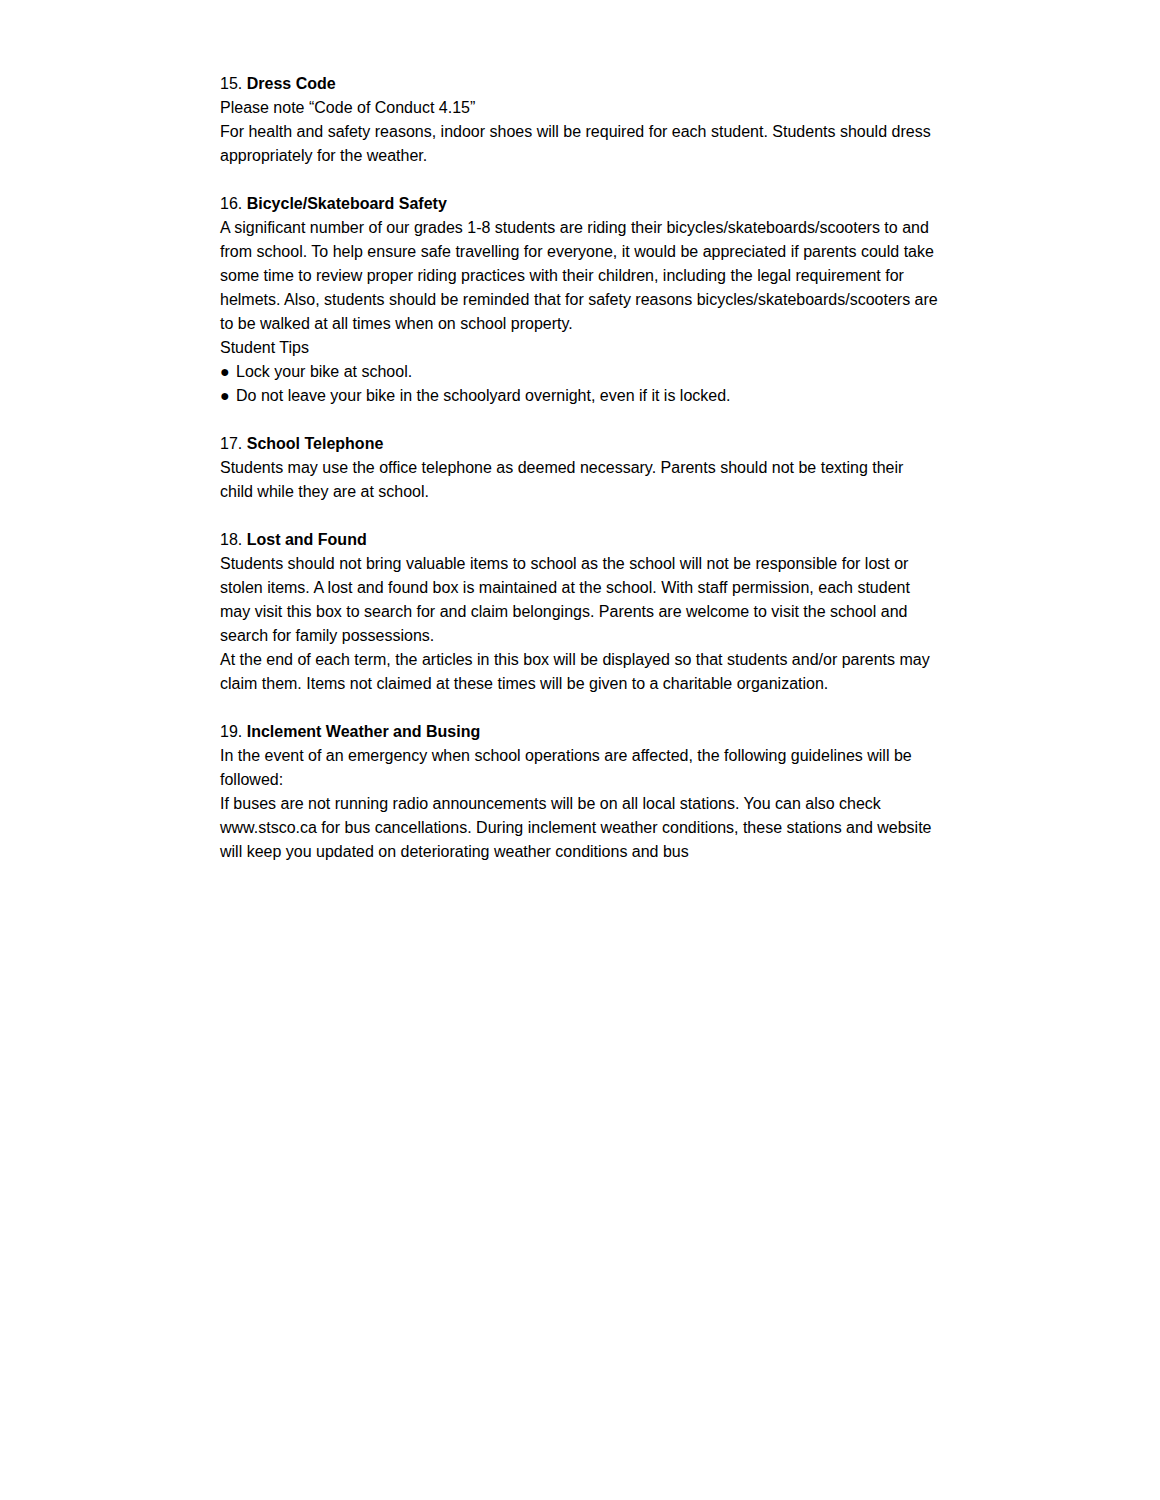15. Dress Code
Please note “Code of Conduct 4.15”
For health and safety reasons, indoor shoes will be required for each student. Students should dress appropriately for the weather.
16. Bicycle/Skateboard Safety
A significant number of our grades 1-8 students are riding their bicycles/skateboards/scooters to and from school. To help ensure safe travelling for everyone, it would be appreciated if parents could take some time to review proper riding practices with their children, including the legal requirement for helmets. Also, students should be reminded that for safety reasons bicycles/skateboards/scooters are to be walked at all times when on school property.
Student Tips
Lock your bike at school.
Do not leave your bike in the schoolyard overnight, even if it is locked.
17. School Telephone
Students may use the office telephone as deemed necessary. Parents should not be texting their child while they are at school.
18. Lost and Found
Students should not bring valuable items to school as the school will not be responsible for lost or stolen items. A lost and found box is maintained at the school. With staff permission, each student may visit this box to search for and claim belongings. Parents are welcome to visit the school and search for family possessions.
At the end of each term, the articles in this box will be displayed so that students and/or parents may claim them. Items not claimed at these times will be given to a charitable organization.
19. Inclement Weather and Busing
In the event of an emergency when school operations are affected, the following guidelines will be followed:
If buses are not running radio announcements will be on all local stations. You can also check www.stsco.ca for bus cancellations. During inclement weather conditions, these stations and website will keep you updated on deteriorating weather conditions and bus